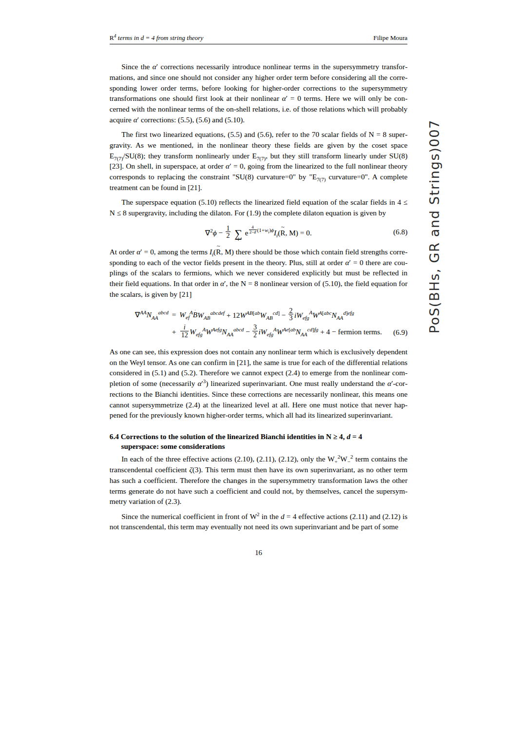PoS(BHs, GR and Strings)007
R4 terms in d = 4 from string theory Filipe Moura
Since the α′ corrections necessarily introduce nonlinear terms in the supersymmetry transformations, and since one should not consider any higher order term before considering all the corresponding lower order terms, before looking for higher-order corrections to the supersymmetry transformations one should first look at their nonlinear α′ = 0 terms. Here we will only be concerned with the nonlinear terms of the on-shell relations, i.e. of those relations which will probably acquire α′ corrections: (5.5), (5.6) and (5.10).
The first two linearized equations, (5.5) and (5.6), refer to the 70 scalar fields of N = 8 supergravity. As we mentioned, in the nonlinear theory these fields are given by the coset space E7(7)/SU(8); they transform nonlinearly under E7(7), but they still transform linearly under SU(8) [23]. On shell, in superspace, at order α′ = 0, going from the linearized to the full nonlinear theory corresponds to replacing the constraint "SU(8) curvature=0" by "E7(7) curvature=0". A complete treatment can be found in [21].
The superspace equation (5.10) reflects the linearized field equation of the scalar fields in 4 ≤ N ≤ 8 supergravity, including the dilaton. For (1.9) the complete dilaton equation is given by
∇2ϕ − 12 ∑i e42−d(1+wi)ϕIi(~R, M) = 0.
(6.8)
At order α′ = 0, among the terms Ii(~R, M) there should be those which contain field strengths corresponding to each of the vector fields present in the theory. Plus, still at order α′ = 0 there are couplings of the scalars to fermions, which we never considered explicitly but must be reflected in their field equations. In that order in α′, the N = 8 nonlinear version of (5.10), the field equation for the scalars, is given by [21]
| ∇ A · A N A · A abcd | = | W ef A · B W A · B abcdef + 12 W AB [ ab W AB cd ] − 2 3 iW efg · A W A [ abc N A · A d ] efg |
| | + | i 12 W efg · A W Aefg N A · A abcd − 3 2 iW efg · A W Ae [ ab N A · A cd ] fg + 4 − fermion terms. |
(6.9)
As one can see, this expression does not contain any nonlinear term which is exclusively dependent on the Weyl tensor. As one can confirm in [21], the same is true for each of the differential relations considered in (5.1) and (5.2). Therefore we cannot expect (2.4) to emerge from the nonlinear completion of some (necessarily α′3) linearized superinvariant. One must really understand the α′-corrections to the Bianchi identities. Since these corrections are necessarily nonlinear, this means one cannot supersymmetrize (2.4) at the linearized level at all. Here one must notice that never happened for the previously known higher-order terms, which all had its linearized superinvariant.
6.4 Corrections to the solution of the linearized Bianchi identities in N ≥ 4, d = 4 superspace: some considerations
In each of the three effective actions (2.10), (2.11), (2.12), only the W+2W−2 term contains the transcendental coefficient ζ(3). This term must then have its own superinvariant, as no other term has such a coefficient. Therefore the changes in the supersymmetry transformation laws the other terms generate do not have such a coefficient and could not, by themselves, cancel the supersymmetry variation of (2.3).
Since the numerical coefficient in front of W2 in the d = 4 effective actions (2.11) and (2.12) is not transcendental, this term may eventually not need its own superinvariant and be part of some
16